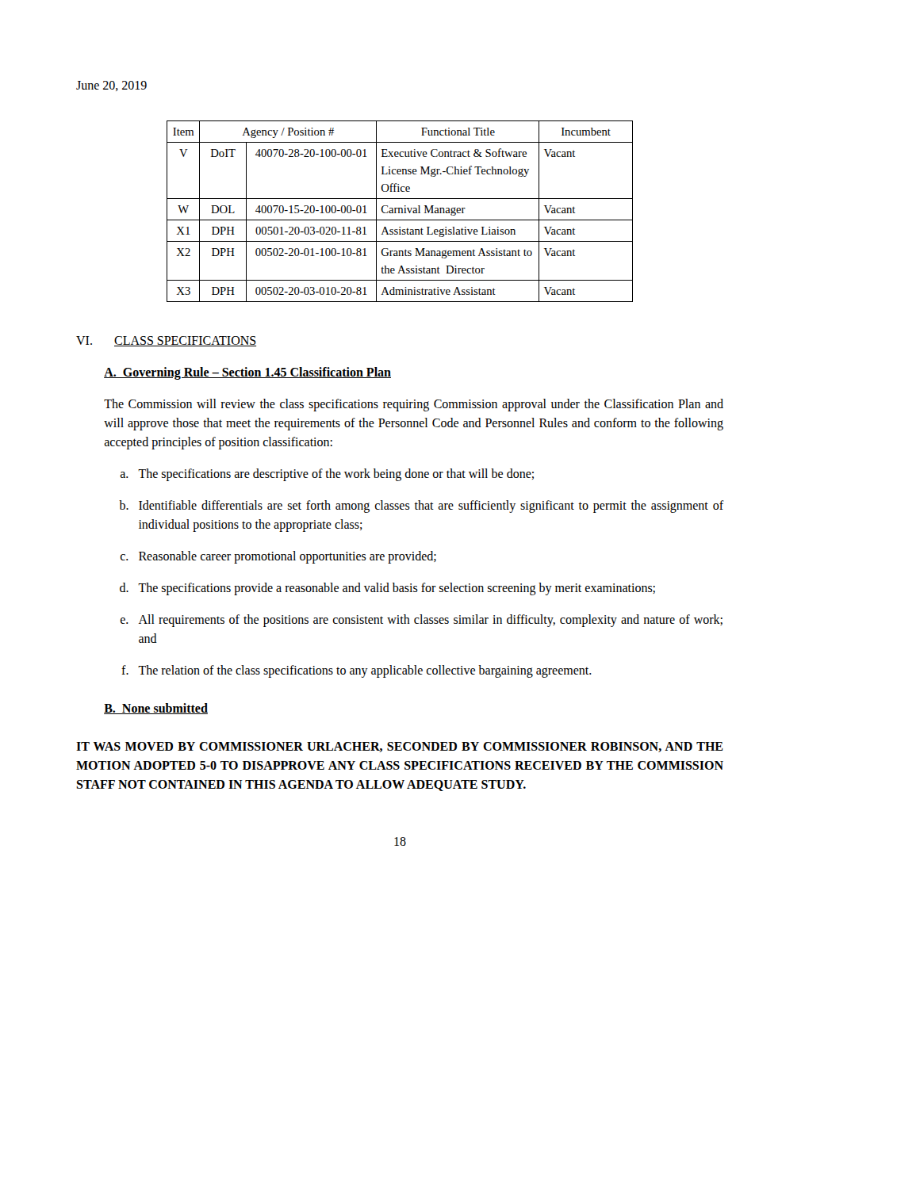June 20, 2019
| Item | Agency / Position # | Functional Title | Incumbent |
| --- | --- | --- | --- |
| V | DoIT | 40070-28-20-100-00-01 | Executive Contract & Software License Mgr.-Chief Technology Office | Vacant |
| W | DOL | 40070-15-20-100-00-01 | Carnival Manager | Vacant |
| X1 | DPH | 00501-20-03-020-11-81 | Assistant Legislative Liaison | Vacant |
| X2 | DPH | 00502-20-01-100-10-81 | Grants Management Assistant to the Assistant Director | Vacant |
| X3 | DPH | 00502-20-03-010-20-81 | Administrative Assistant | Vacant |
VI. CLASS SPECIFICATIONS
A. Governing Rule – Section 1.45 Classification Plan
The Commission will review the class specifications requiring Commission approval under the Classification Plan and will approve those that meet the requirements of the Personnel Code and Personnel Rules and conform to the following accepted principles of position classification:
The specifications are descriptive of the work being done or that will be done;
Identifiable differentials are set forth among classes that are sufficiently significant to permit the assignment of individual positions to the appropriate class;
Reasonable career promotional opportunities are provided;
The specifications provide a reasonable and valid basis for selection screening by merit examinations;
All requirements of the positions are consistent with classes similar in difficulty, complexity and nature of work; and
The relation of the class specifications to any applicable collective bargaining agreement.
B. None submitted
IT WAS MOVED BY COMMISSIONER URLACHER, SECONDED BY COMMISSIONER ROBINSON, AND THE MOTION ADOPTED 5-0 TO DISAPPROVE ANY CLASS SPECIFICATIONS RECEIVED BY THE COMMISSION STAFF NOT CONTAINED IN THIS AGENDA TO ALLOW ADEQUATE STUDY.
18